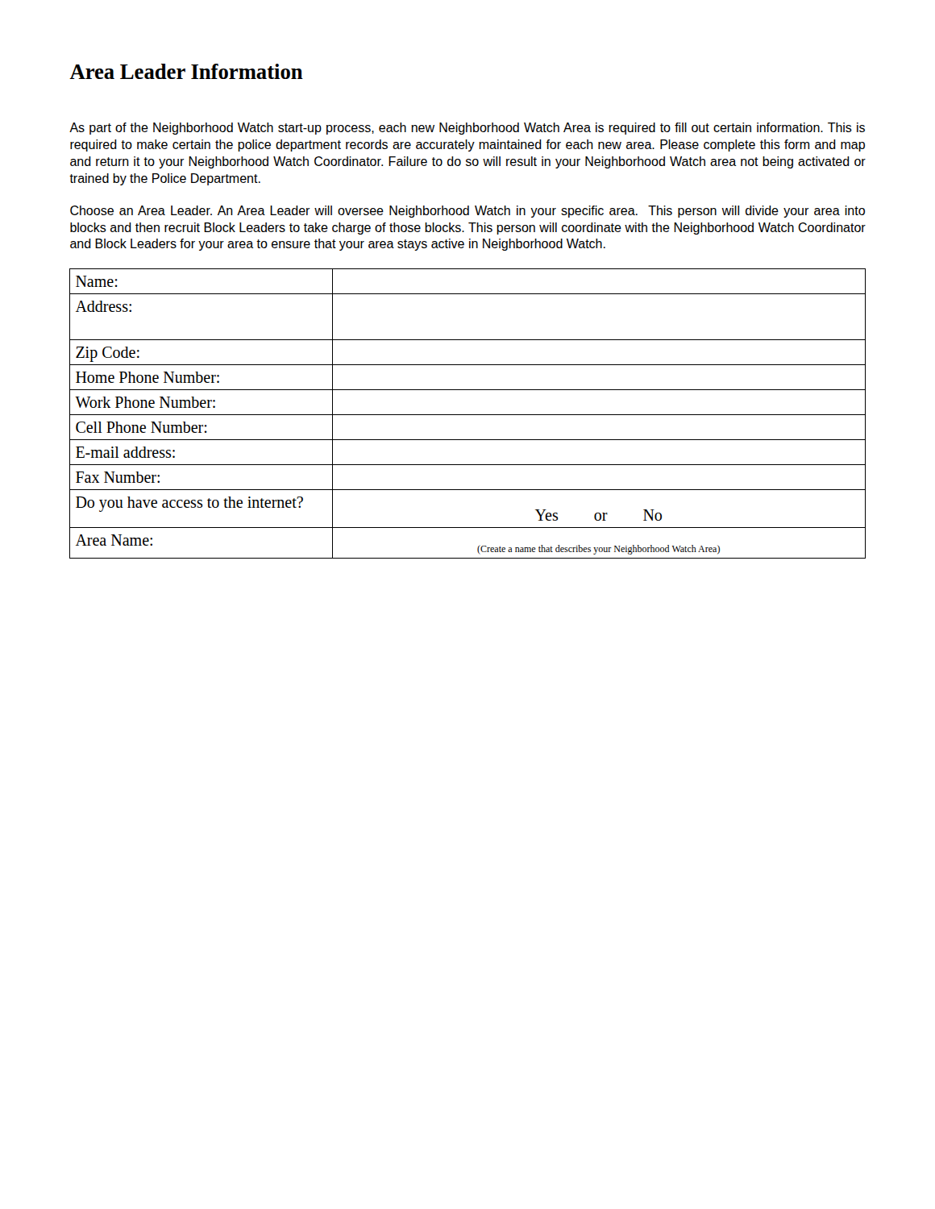Area Leader Information
As part of the Neighborhood Watch start-up process, each new Neighborhood Watch Area is required to fill out certain information. This is required to make certain the police department records are accurately maintained for each new area. Please complete this form and map and return it to your Neighborhood Watch Coordinator. Failure to do so will result in your Neighborhood Watch area not being activated or trained by the Police Department.
Choose an Area Leader. An Area Leader will oversee Neighborhood Watch in your specific area. This person will divide your area into blocks and then recruit Block Leaders to take charge of those blocks. This person will coordinate with the Neighborhood Watch Coordinator and Block Leaders for your area to ensure that your area stays active in Neighborhood Watch.
| Name: | |
| Address: | |
| Zip Code: | |
| Home Phone Number: | |
| Work Phone Number: | |
| Cell Phone Number: | |
| E-mail address: | |
| Fax Number: | |
| Do you have access to the internet? | Yes or No |
| Area Name: | (Create a name that describes your Neighborhood Watch Area) |